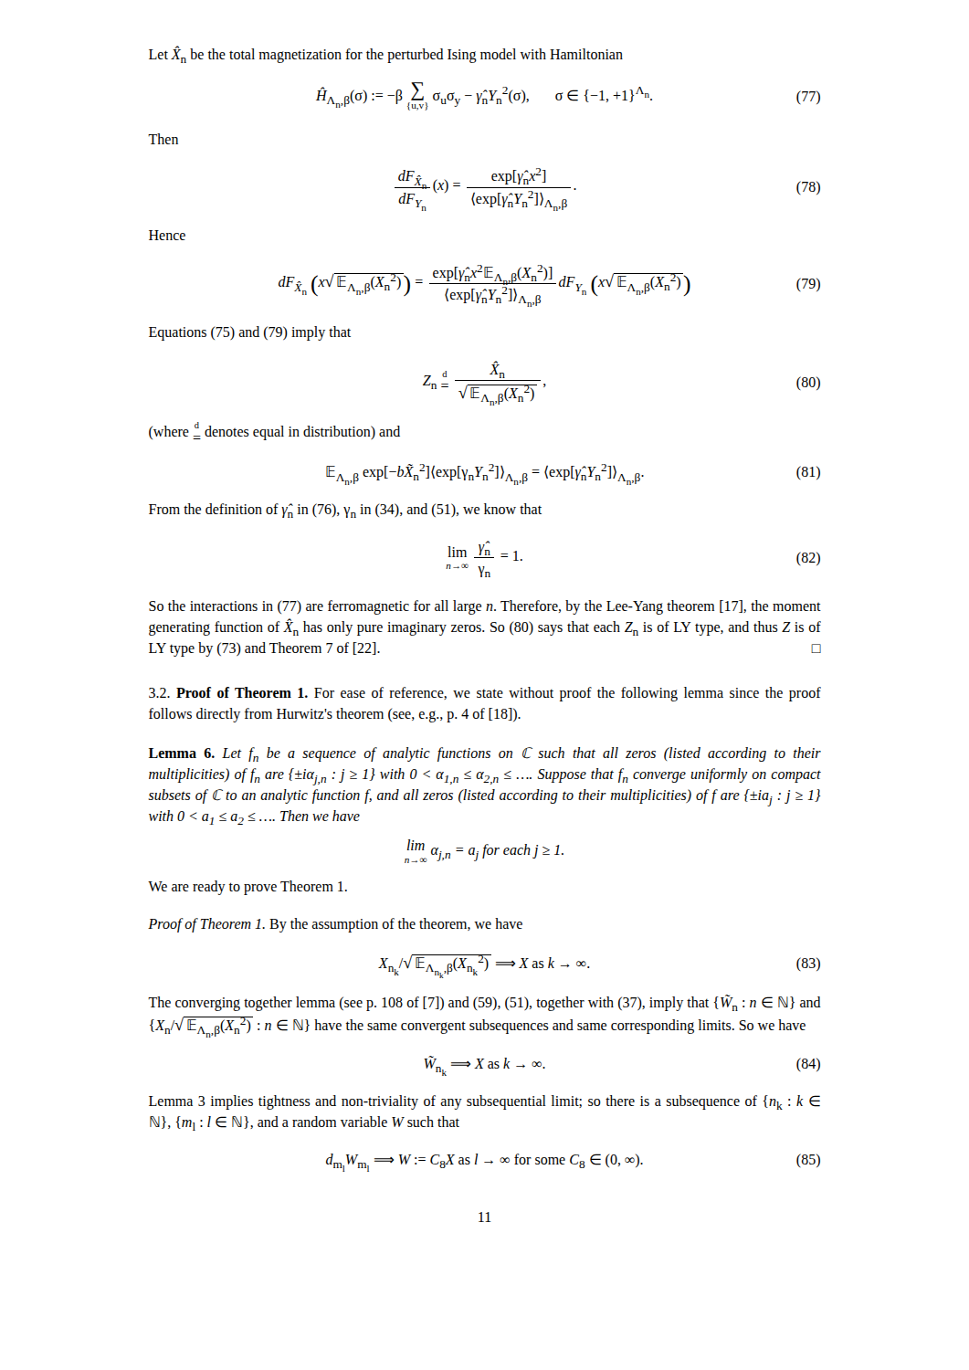Let X̂n be the total magnetization for the perturbed Ising model with Hamiltonian
ĤΛn,β(σ) := −β ∑{u,v} σuσy − γ̂nYn2(σ), σ ∈ {−1, +1}Λn.
(77)
Then
dFX̂n dFYn(x) = exp[γ̂nx2]⟨exp[γ̂nYn2]⟩Λn,β.
(78)
Hence
dFX̂n (x√𝔼Λn,β(Xn2)) = exp[γ̂nx2𝔼Λn,β(Xn2)]⟨exp[γ̂nYn2]⟩Λn,β dFYn (x√𝔼Λn,β(Xn2))
(79)
Equations (75) and (79) imply that
Zn d= X̂n√𝔼Λn,β(Xn2),
(80)
(where d= denotes equal in distribution) and
𝔼Λn,β exp[−bX̃n2]⟨exp[γnYn2]⟩Λn,β = ⟨exp[γ̂nYn2]⟩Λn,β.
(81)
From the definition of γ̂n in (76), γn in (34), and (51), we know that
lim n→∞ γ̂n γn = 1.
(82)
So the interactions in (77) are ferromagnetic for all large n. Therefore, by the Lee-Yang theorem [17], the moment generating function of X̂n has only pure imaginary zeros. So (80) says that each Zn is of LY type, and thus Z is of LY type by (73) and Theorem 7 of [22]. □
3.2. Proof of Theorem 1. For ease of reference, we state without proof the following lemma since the proof follows directly from Hurwitz's theorem (see, e.g., p. 4 of [18]).
Lemma 6. Let fn be a sequence of analytic functions on ℂ such that all zeros (listed according to their multiplicities) of fn are {±iαj,n : j ≥ 1} with 0 < α1,n ≤ α2,n ≤ …. Suppose that fn converge uniformly on compact subsets of ℂ to an analytic function f, and all zeros (listed according to their multiplicities) of f are {±iaj : j ≥ 1} with 0 < a1 ≤ a2 ≤ …. Then we have
lim n→∞ αj,n = aj for each j ≥ 1.
We are ready to prove Theorem 1.
Proof of Theorem 1. By the assumption of the theorem, we have
Xnk/√𝔼Λnk,β(Xnk2) ⟹ X as k → ∞.
(83)
The converging together lemma (see p. 108 of [7]) and (59), (51), together with (37), imply that {W̃n : n ∈ ℕ} and {Xn/√𝔼Λn,β(Xn2) : n ∈ ℕ} have the same convergent subsequences and same corresponding limits. So we have
W̃nk ⟹ X as k → ∞.
(84)
Lemma 3 implies tightness and non-triviality of any subsequential limit; so there is a subsequence of {nk : k ∈ ℕ}, {ml : l ∈ ℕ}, and a random variable W such that
dmlWml ⟹ W := C8X as l → ∞ for some C8 ∈ (0, ∞).
(85)
11